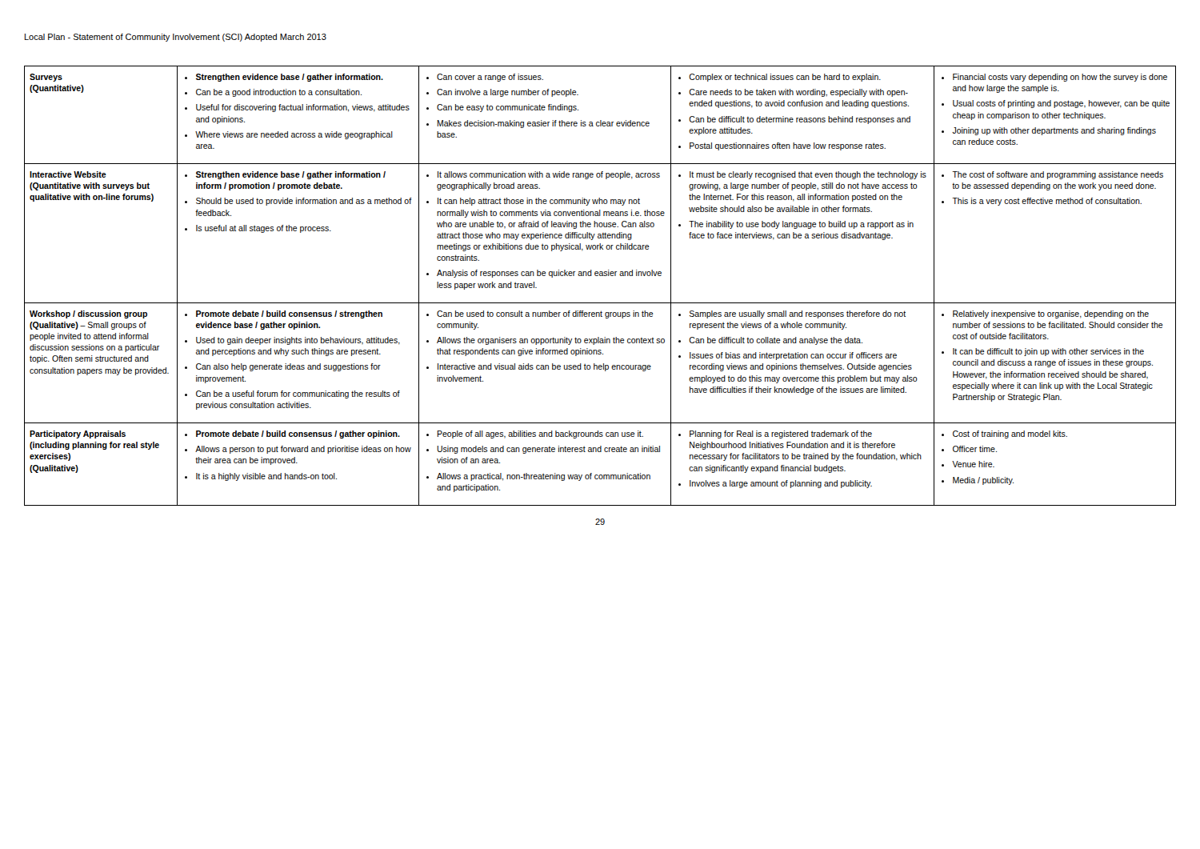Local Plan - Statement of Community Involvement (SCI) Adopted March 2013
| Surveys (Quantitative) | Strengthen evidence base / gather information. Can be a good introduction to a consultation. Useful for discovering factual information, views, attitudes and opinions. Where views are needed across a wide geographical area. | Can cover a range of issues. Can involve a large number of people. Can be easy to communicate findings. Makes decision-making easier if there is a clear evidence base. | Complex or technical issues can be hard to explain. Care needs to be taken with wording, especially with open-ended questions, to avoid confusion and leading questions. Can be difficult to determine reasons behind responses and explore attitudes. Postal questionnaires often have low response rates. | Financial costs vary depending on how the survey is done and how large the sample is. Usual costs of printing and postage, however, can be quite cheap in comparison to other techniques. Joining up with other departments and sharing findings can reduce costs. |
| Interactive Website (Quantitative with surveys but qualitative with on-line forums) | Strengthen evidence base / gather information / inform / promotion / promote debate. Should be used to provide information and as a method of feedback. Is useful at all stages of the process. | It allows communication with a wide range of people, across geographically broad areas. It can help attract those in the community who may not normally wish to comments via conventional means i.e. those who are unable to, or afraid of leaving the house. Can also attract those who may experience difficulty attending meetings or exhibitions due to physical, work or childcare constraints. Analysis of responses can be quicker and easier and involve less paper work and travel. | It must be clearly recognised that even though the technology is growing, a large number of people, still do not have access to the Internet. For this reason, all information posted on the website should also be available in other formats. The inability to use body language to build up a rapport as in face to face interviews, can be a serious disadvantage. | The cost of software and programming assistance needs to be assessed depending on the work you need done. This is a very cost effective method of consultation. |
| Workshop / discussion group (Qualitative) – Small groups of people invited to attend informal discussion sessions on a particular topic. Often semi structured and consultation papers may be provided. | Promote debate / build consensus / strengthen evidence base / gather opinion. Used to gain deeper insights into behaviours, attitudes, and perceptions and why such things are present. Can also help generate ideas and suggestions for improvement. Can be a useful forum for communicating the results of previous consultation activities. | Can be used to consult a number of different groups in the community. Allows the organisers an opportunity to explain the context so that respondents can give informed opinions. Interactive and visual aids can be used to help encourage involvement. | Samples are usually small and responses therefore do not represent the views of a whole community. Can be difficult to collate and analyse the data. Issues of bias and interpretation can occur if officers are recording views and opinions themselves. Outside agencies employed to do this may overcome this problem but may also have difficulties if their knowledge of the issues are limited. | Relatively inexpensive to organise, depending on the number of sessions to be facilitated. Should consider the cost of outside facilitators. It can be difficult to join up with other services in the council and discuss a range of issues in these groups. However, the information received should be shared, especially where it can link up with the Local Strategic Partnership or Strategic Plan. |
| Participatory Appraisals (including planning for real style exercises) (Qualitative) | Promote debate / build consensus / gather opinion. Allows a person to put forward and prioritise ideas on how their area can be improved. It is a highly visible and hands-on tool. | People of all ages, abilities and backgrounds can use it. Using models and can generate interest and create an initial vision of an area. Allows a practical, non-threatening way of communication and participation. | Planning for Real is a registered trademark of the Neighbourhood Initiatives Foundation and it is therefore necessary for facilitators to be trained by the foundation, which can significantly expand financial budgets. Involves a large amount of planning and publicity. | Cost of training and model kits. Officer time. Venue hire. Media / publicity. |
29